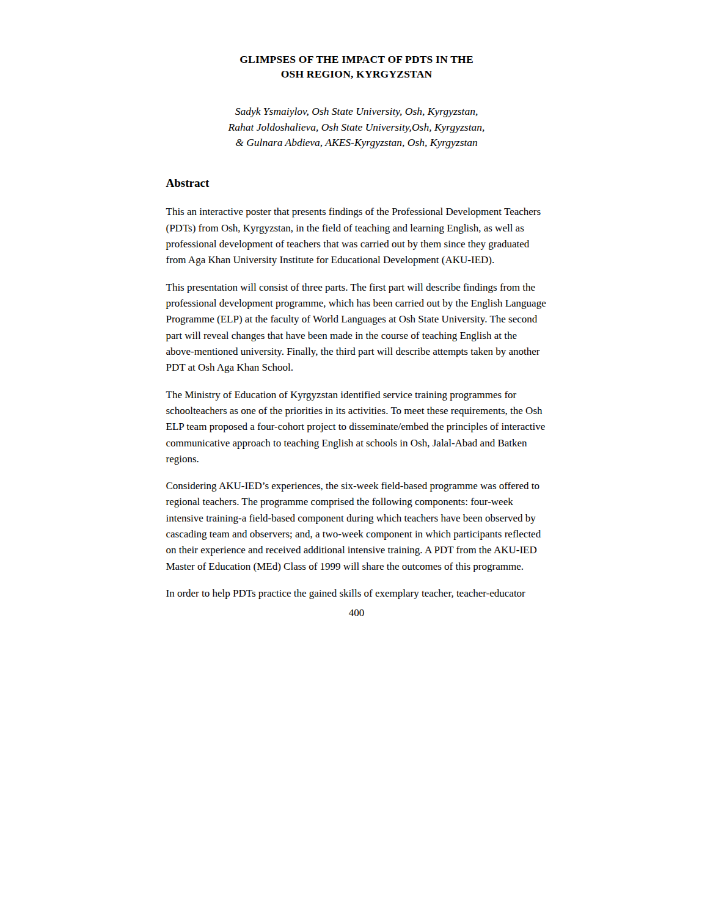Glimpses of the Impact of PDTs in the
Osh Region, Kyrgyzstan
Sadyk Ysmaiylov, Osh State University, Osh, Kyrgyzstan,
Rahat Joldoshalieva, Osh State University,Osh, Kyrgyzstan,
& Gulnara Abdieva, AKES-Kyrgyzstan, Osh, Kyrgyzstan
Abstract
This an interactive poster that presents findings of the Professional Development Teachers (PDTs) from Osh, Kyrgyzstan, in the field of teaching and learning English, as well as professional development of teachers that was carried out by them since they graduated from Aga Khan University Institute for Educational Development (AKU-IED).
This presentation will consist of three parts. The first part will describe findings from the professional development programme, which has been carried out by the English Language Programme (ELP) at the faculty of World Languages at Osh State University. The second part will reveal changes that have been made in the course of teaching English at the above-mentioned university. Finally, the third part will describe attempts taken by another PDT at Osh Aga Khan School.
The Ministry of Education of Kyrgyzstan identified service training programmes for schoolteachers as one of the priorities in its activities. To meet these requirements, the Osh ELP team proposed a four-cohort project to disseminate/embed the principles of interactive communicative approach to teaching English at schools in Osh, Jalal-Abad and Batken regions.
Considering AKU-IED’s experiences, the six-week field-based programme was offered to regional teachers. The programme comprised the following components: four-week intensive training-a field-based component during which teachers have been observed by cascading team and observers; and, a two-week component in which participants reflected on their experience and received additional intensive training. A PDT from the AKU-IED Master of Education (MEd) Class of 1999 will share the outcomes of this programme.
In order to help PDTs practice the gained skills of exemplary teacher, teacher-educator
400